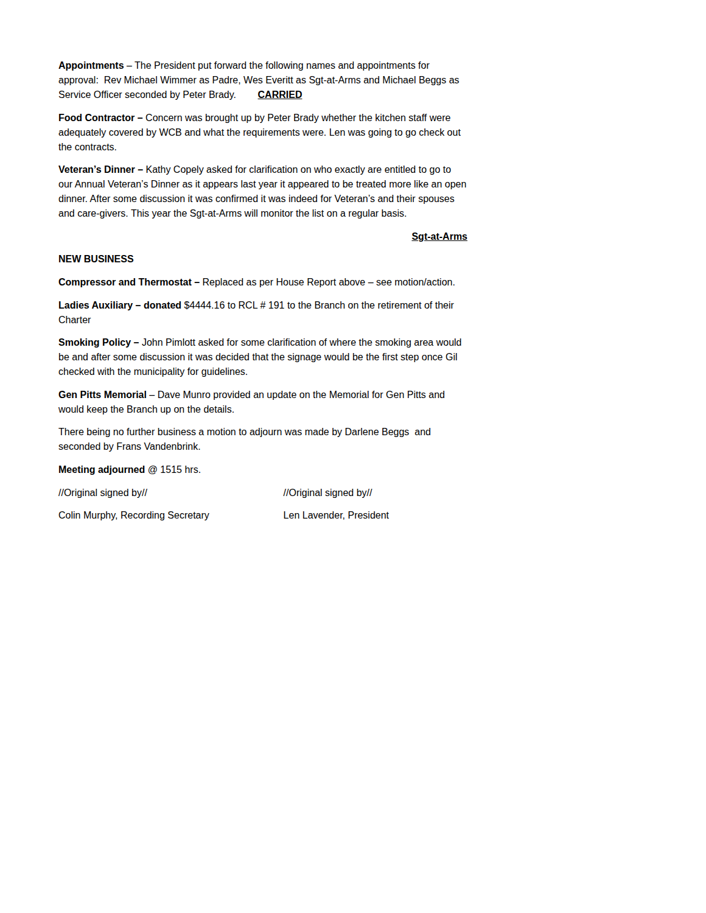Appointments – The President put forward the following names and appointments for approval: Rev Michael Wimmer as Padre, Wes Everitt as Sgt-at-Arms and Michael Beggs as Service Officer seconded by Peter Brady. CARRIED
Food Contractor – Concern was brought up by Peter Brady whether the kitchen staff were adequately covered by WCB and what the requirements were. Len was going to go check out the contracts.
Veteran’s Dinner – Kathy Copely asked for clarification on who exactly are entitled to go to our Annual Veteran’s Dinner as it appears last year it appeared to be treated more like an open dinner. After some discussion it was confirmed it was indeed for Veteran’s and their spouses and care-givers. This year the Sgt-at-Arms will monitor the list on a regular basis.
Sgt-at-Arms
NEW BUSINESS
Compressor and Thermostat – Replaced as per House Report above – see motion/action.
Ladies Auxiliary – donated $4444.16 to RCL # 191 to the Branch on the retirement of their Charter
Smoking Policy – John Pimlott asked for some clarification of where the smoking area would be and after some discussion it was decided that the signage would be the first step once Gil checked with the municipality for guidelines.
Gen Pitts Memorial – Dave Munro provided an update on the Memorial for Gen Pitts and would keep the Branch up on the details.
There being no further business a motion to adjourn was made by Darlene Beggs and seconded by Frans Vandenbrink.
Meeting adjourned @ 1515 hrs.
| //Original signed by// | //Original signed by// |
| Colin Murphy, Recording Secretary | Len Lavender, President |